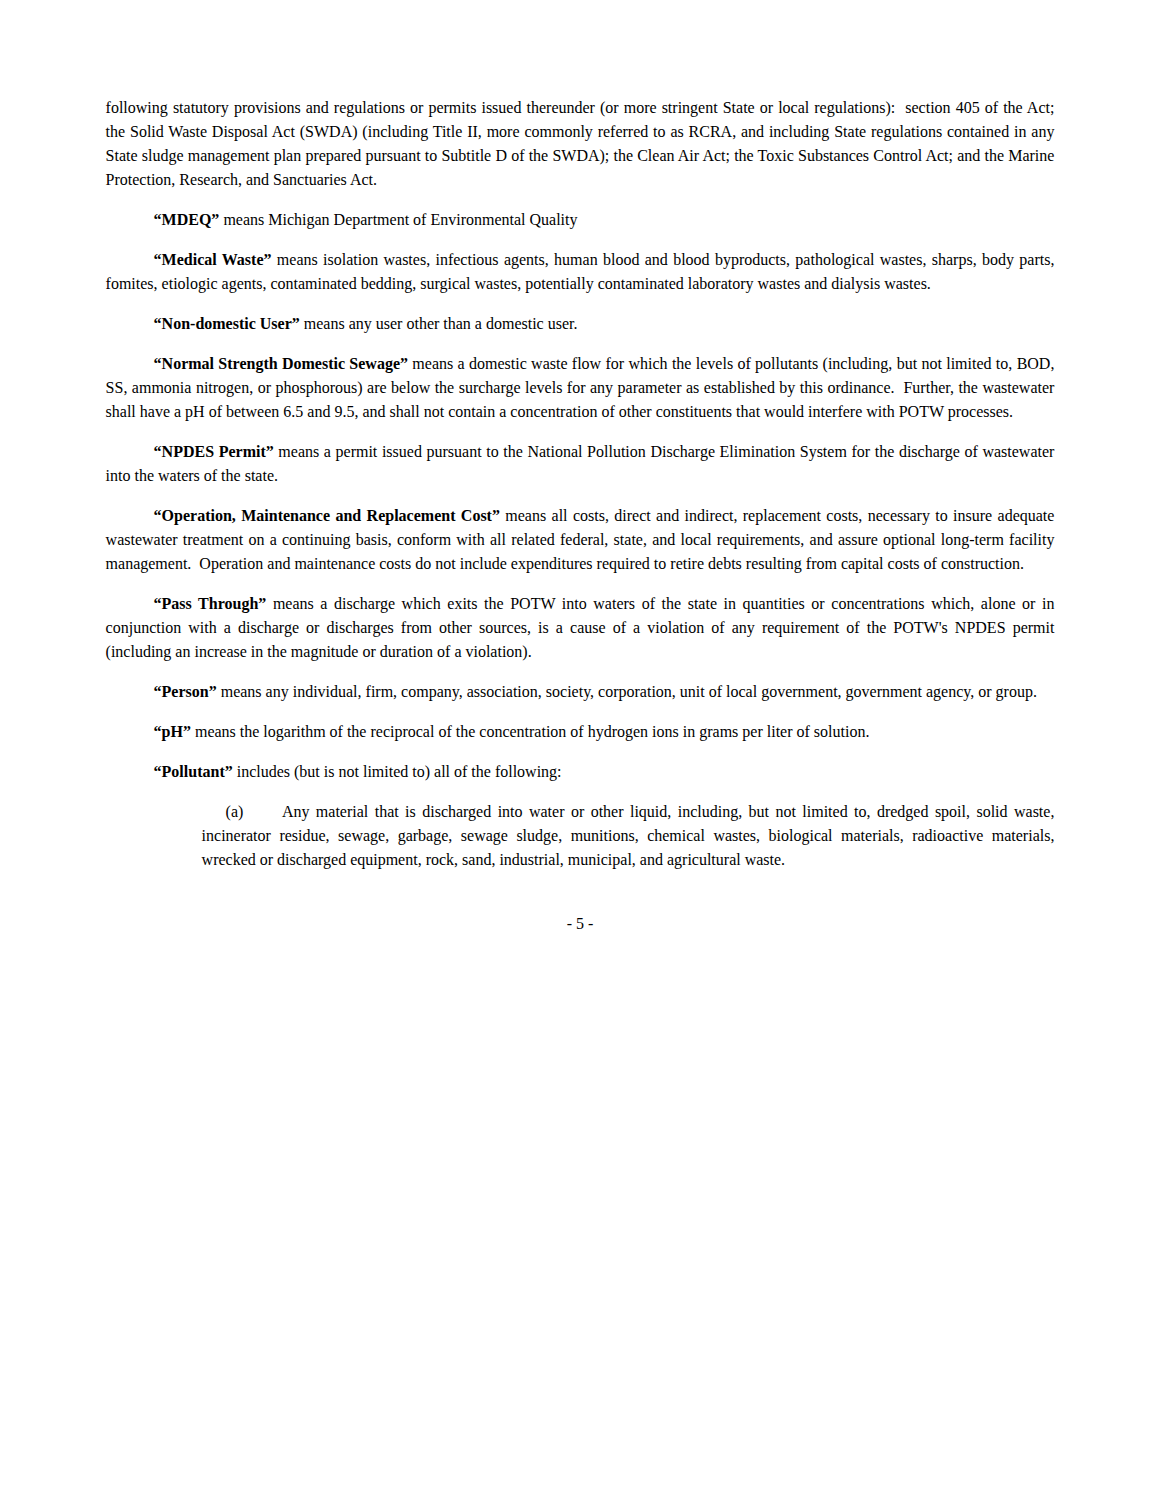following statutory provisions and regulations or permits issued thereunder (or more stringent State or local regulations): section 405 of the Act; the Solid Waste Disposal Act (SWDA) (including Title II, more commonly referred to as RCRA, and including State regulations contained in any State sludge management plan prepared pursuant to Subtitle D of the SWDA); the Clean Air Act; the Toxic Substances Control Act; and the Marine Protection, Research, and Sanctuaries Act.
“MDEQ” means Michigan Department of Environmental Quality
“Medical Waste” means isolation wastes, infectious agents, human blood and blood byproducts, pathological wastes, sharps, body parts, fomites, etiologic agents, contaminated bedding, surgical wastes, potentially contaminated laboratory wastes and dialysis wastes.
“Non-domestic User” means any user other than a domestic user.
“Normal Strength Domestic Sewage” means a domestic waste flow for which the levels of pollutants (including, but not limited to, BOD, SS, ammonia nitrogen, or phosphorous) are below the surcharge levels for any parameter as established by this ordinance. Further, the wastewater shall have a pH of between 6.5 and 9.5, and shall not contain a concentration of other constituents that would interfere with POTW processes.
“NPDES Permit” means a permit issued pursuant to the National Pollution Discharge Elimination System for the discharge of wastewater into the waters of the state.
“Operation, Maintenance and Replacement Cost” means all costs, direct and indirect, replacement costs, necessary to insure adequate wastewater treatment on a continuing basis, conform with all related federal, state, and local requirements, and assure optional long-term facility management. Operation and maintenance costs do not include expenditures required to retire debts resulting from capital costs of construction.
“Pass Through” means a discharge which exits the POTW into waters of the state in quantities or concentrations which, alone or in conjunction with a discharge or discharges from other sources, is a cause of a violation of any requirement of the POTW's NPDES permit (including an increase in the magnitude or duration of a violation).
“Person” means any individual, firm, company, association, society, corporation, unit of local government, government agency, or group.
“pH” means the logarithm of the reciprocal of the concentration of hydrogen ions in grams per liter of solution.
“Pollutant” includes (but is not limited to) all of the following:
(a) Any material that is discharged into water or other liquid, including, but not limited to, dredged spoil, solid waste, incinerator residue, sewage, garbage, sewage sludge, munitions, chemical wastes, biological materials, radioactive materials, wrecked or discharged equipment, rock, sand, industrial, municipal, and agricultural waste.
- 5 -